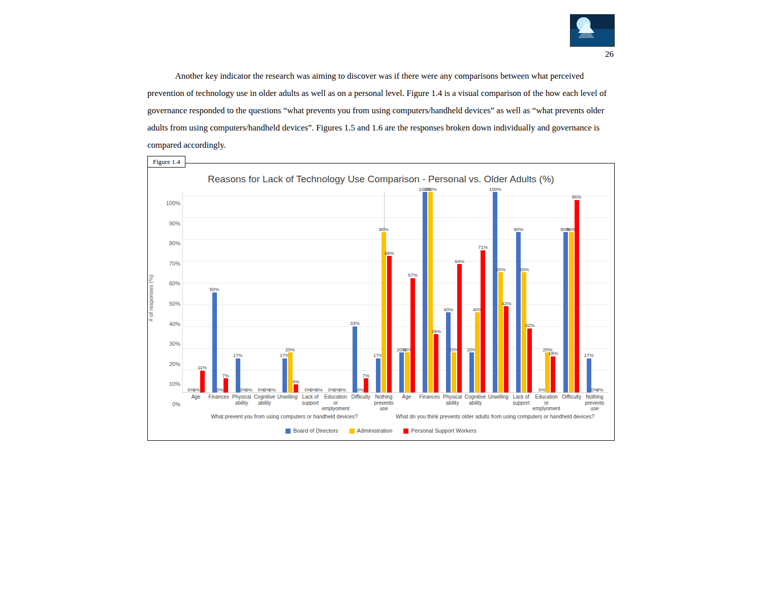26
Another key indicator the research was aiming to discover was if there were any comparisons between what perceived prevention of technology use in older adults as well as on a personal level. Figure 1.4 is a visual comparison of the how each level of governance responded to the questions “what prevents you from using computers/handheld devices” as well as “what prevents older adults from using computers/handheld devices”. Figures 1.5 and 1.6 are the responses broken down individually and governance is compared accordingly.
Figure 1.4
Reasons for Lack of Technology Use Comparison - Personal vs. Older Adults (%)
# of responses (%)
100% 90% 80% 70% 60% 50% 40% 30% 20% 10% 0%
0%
0%
11%
50%
0%
7%
17%
0%
0%
0%
0%
0%
17%
20%
4%
0%
0%
0%
0%
0%
0%
33%
0%
7%
17%
80%
68%
20%
20%
57%
100%
100%
29%
40%
20%
64%
20%
40%
71%
100%
60%
43%
80%
60%
32%
0%
20%
18%
80%
80%
96%
17%
0%
0%
Age
Finances
Physical
ability
Cognitive
ability
Unwilling
Lack of
support
Education or
emplyoment
Difficulty
Nothing
prevents use
Age
Finances
Physical
ability
Cognitive
ability
Unwilling
Lack of
support
Education or
emplyoment
Difficulty
Nothing
prevents use
What prevent you from using computers or handheld devices?
What do you think prevents older adults from using computers or handheld devices?
Board of Directors Administration Personal Support Workers